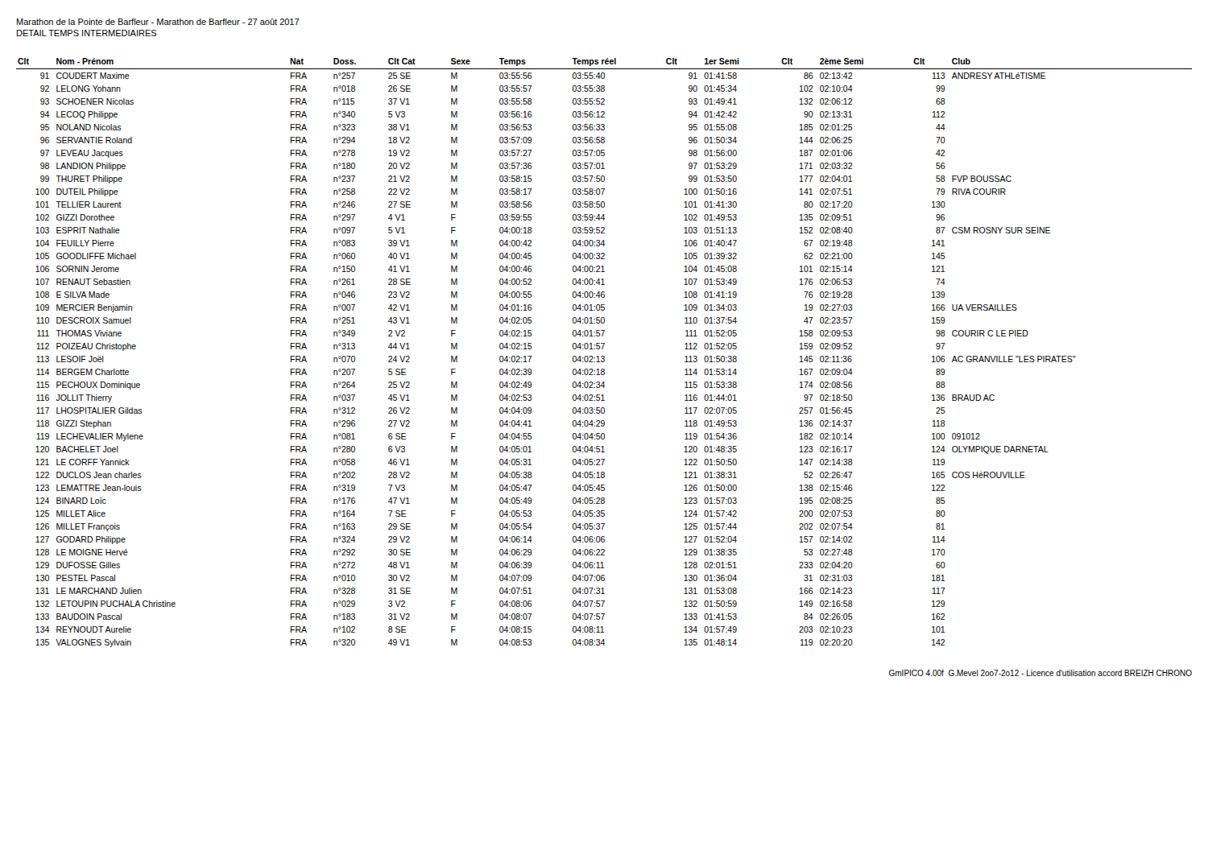Marathon de la Pointe de Barfleur - Marathon de Barfleur - 27 août 2017
DETAIL TEMPS INTERMEDIAIRES
| Clt | Nom - Prénom | Nat | Doss. | Clt Cat | Sexe | Temps | Temps réel | Clt | 1er Semi | Clt | 2ème Semi | Clt | Club |
| --- | --- | --- | --- | --- | --- | --- | --- | --- | --- | --- | --- | --- | --- |
| 91 | COUDERT Maxime | FRA | n°257 | 25 SE | M | 03:55:56 | 03:55:40 | 91 | 01:41:58 | 86 | 02:13:42 | 113 | ANDRESY ATHLéTISME |
| 92 | LELONG Yohann | FRA | n°018 | 26 SE | M | 03:55:57 | 03:55:38 | 90 | 01:45:34 | 102 | 02:10:04 | 99 | |
| 93 | SCHOENER Nicolas | FRA | n°115 | 37 V1 | M | 03:55:58 | 03:55:52 | 93 | 01:49:41 | 132 | 02:06:12 | 68 | |
| 94 | LECOQ Philippe | FRA | n°340 | 5 V3 | M | 03:56:16 | 03:56:12 | 94 | 01:42:42 | 90 | 02:13:31 | 112 | |
| 95 | NOLAND Nicolas | FRA | n°323 | 38 V1 | M | 03:56:53 | 03:56:33 | 95 | 01:55:08 | 185 | 02:01:25 | 44 | |
| 96 | SERVANTIE Roland | FRA | n°294 | 18 V2 | M | 03:57:09 | 03:56:58 | 96 | 01:50:34 | 144 | 02:06:25 | 70 | |
| 97 | LEVEAU Jacques | FRA | n°278 | 19 V2 | M | 03:57:27 | 03:57:05 | 98 | 01:56:00 | 187 | 02:01:06 | 42 | |
| 98 | LANDION Philippe | FRA | n°180 | 20 V2 | M | 03:57:36 | 03:57:01 | 97 | 01:53:29 | 171 | 02:03:32 | 56 | |
| 99 | THURET Philippe | FRA | n°237 | 21 V2 | M | 03:58:15 | 03:57:50 | 99 | 01:53:50 | 177 | 02:04:01 | 58 | FVP BOUSSAC |
| 100 | DUTEIL Philippe | FRA | n°258 | 22 V2 | M | 03:58:17 | 03:58:07 | 100 | 01:50:16 | 141 | 02:07:51 | 79 | RIVA COURIR |
| 101 | TELLIER Laurent | FRA | n°246 | 27 SE | M | 03:58:56 | 03:58:50 | 101 | 01:41:30 | 80 | 02:17:20 | 130 | |
| 102 | GIZZI Dorothee | FRA | n°297 | 4 V1 | F | 03:59:55 | 03:59:44 | 102 | 01:49:53 | 135 | 02:09:51 | 96 | |
| 103 | ESPRIT Nathalie | FRA | n°097 | 5 V1 | F | 04:00:18 | 03:59:52 | 103 | 01:51:13 | 152 | 02:08:40 | 87 | CSM ROSNY SUR SEINE |
| 104 | FEUILLY Pierre | FRA | n°083 | 39 V1 | M | 04:00:42 | 04:00:34 | 106 | 01:40:47 | 67 | 02:19:48 | 141 | |
| 105 | GOODLIFFE Michael | FRA | n°060 | 40 V1 | M | 04:00:45 | 04:00:32 | 105 | 01:39:32 | 62 | 02:21:00 | 145 | |
| 106 | SORNIN Jerome | FRA | n°150 | 41 V1 | M | 04:00:46 | 04:00:21 | 104 | 01:45:08 | 101 | 02:15:14 | 121 | |
| 107 | RENAUT Sebastien | FRA | n°261 | 28 SE | M | 04:00:52 | 04:00:41 | 107 | 01:53:49 | 176 | 02:06:53 | 74 | |
| 108 | E SILVA Made | FRA | n°046 | 23 V2 | M | 04:00:55 | 04:00:46 | 108 | 01:41:19 | 76 | 02:19:28 | 139 | |
| 109 | MERCIER Benjamin | FRA | n°007 | 42 V1 | M | 04:01:16 | 04:01:05 | 109 | 01:34:03 | 19 | 02:27:03 | 166 | UA VERSAILLES |
| 110 | DESCROIX Samuel | FRA | n°251 | 43 V1 | M | 04:02:05 | 04:01:50 | 110 | 01:37:54 | 47 | 02:23:57 | 159 | |
| 111 | THOMAS Viviane | FRA | n°349 | 2 V2 | F | 04:02:15 | 04:01:57 | 111 | 01:52:05 | 158 | 02:09:53 | 98 | COURIR C LE PIED |
| 112 | POIZEAU Christophe | FRA | n°313 | 44 V1 | M | 04:02:15 | 04:01:57 | 112 | 01:52:05 | 159 | 02:09:52 | 97 | |
| 113 | LESOIF Joël | FRA | n°070 | 24 V2 | M | 04:02:17 | 04:02:13 | 113 | 01:50:38 | 145 | 02:11:36 | 106 | AC GRANVILLE "LES PIRATES" |
| 114 | BERGEM Charlotte | FRA | n°207 | 5 SE | F | 04:02:39 | 04:02:18 | 114 | 01:53:14 | 167 | 02:09:04 | 89 | |
| 115 | PECHOUX Dominique | FRA | n°264 | 25 V2 | M | 04:02:49 | 04:02:34 | 115 | 01:53:38 | 174 | 02:08:56 | 88 | |
| 116 | JOLLIT Thierry | FRA | n°037 | 45 V1 | M | 04:02:53 | 04:02:51 | 116 | 01:44:01 | 97 | 02:18:50 | 136 | BRAUD AC |
| 117 | LHOSPITALIER Gildas | FRA | n°312 | 26 V2 | M | 04:04:09 | 04:03:50 | 117 | 02:07:05 | 257 | 01:56:45 | 25 | |
| 118 | GIZZI Stephan | FRA | n°296 | 27 V2 | M | 04:04:41 | 04:04:29 | 118 | 01:49:53 | 136 | 02:14:37 | 118 | |
| 119 | LECHEVALIER Mylene | FRA | n°081 | 6 SE | F | 04:04:55 | 04:04:50 | 119 | 01:54:36 | 182 | 02:10:14 | 100 | 091012 |
| 120 | BACHELET Joel | FRA | n°280 | 6 V3 | M | 04:05:01 | 04:04:51 | 120 | 01:48:35 | 123 | 02:16:17 | 124 | OLYMPIQUE DARNETAL |
| 121 | LE CORFF Yannick | FRA | n°058 | 46 V1 | M | 04:05:31 | 04:05:27 | 122 | 01:50:50 | 147 | 02:14:38 | 119 | |
| 122 | DUCLOS Jean charles | FRA | n°202 | 28 V2 | M | 04:05:38 | 04:05:18 | 121 | 01:38:31 | 52 | 02:26:47 | 165 | COS HéROUVILLE |
| 123 | LEMATTRE Jean-louis | FRA | n°319 | 7 V3 | M | 04:05:47 | 04:05:45 | 126 | 01:50:00 | 138 | 02:15:46 | 122 | |
| 124 | BINARD Loïc | FRA | n°176 | 47 V1 | M | 04:05:49 | 04:05:28 | 123 | 01:57:03 | 195 | 02:08:25 | 85 | |
| 125 | MILLET Alice | FRA | n°164 | 7 SE | F | 04:05:53 | 04:05:35 | 124 | 01:57:42 | 200 | 02:07:53 | 80 | |
| 126 | MILLET François | FRA | n°163 | 29 SE | M | 04:05:54 | 04:05:37 | 125 | 01:57:44 | 202 | 02:07:54 | 81 | |
| 127 | GODARD Philippe | FRA | n°324 | 29 V2 | M | 04:06:14 | 04:06:06 | 127 | 01:52:04 | 157 | 02:14:02 | 114 | |
| 128 | LE MOIGNE Hervé | FRA | n°292 | 30 SE | M | 04:06:29 | 04:06:22 | 129 | 01:38:35 | 53 | 02:27:48 | 170 | |
| 129 | DUFOSSE Gilles | FRA | n°272 | 48 V1 | M | 04:06:39 | 04:06:11 | 128 | 02:01:51 | 233 | 02:04:20 | 60 | |
| 130 | PESTEL Pascal | FRA | n°010 | 30 V2 | M | 04:07:09 | 04:07:06 | 130 | 01:36:04 | 31 | 02:31:03 | 181 | |
| 131 | LE MARCHAND Julien | FRA | n°328 | 31 SE | M | 04:07:51 | 04:07:31 | 131 | 01:53:08 | 166 | 02:14:23 | 117 | |
| 132 | LETOUPIN PUCHALA Christine | FRA | n°029 | 3 V2 | F | 04:08:06 | 04:07:57 | 132 | 01:50:59 | 149 | 02:16:58 | 129 | |
| 133 | BAUDOIN Pascal | FRA | n°183 | 31 V2 | M | 04:08:07 | 04:07:57 | 133 | 01:41:53 | 84 | 02:26:05 | 162 | |
| 134 | REYNOUDT Aurelie | FRA | n°102 | 8 SE | F | 04:08:15 | 04:08:11 | 134 | 01:57:49 | 203 | 02:10:23 | 101 | |
| 135 | VALOGNES Sylvain | FRA | n°320 | 49 V1 | M | 04:08:53 | 04:08:34 | 135 | 01:48:14 | 119 | 02:20:20 | 142 | |
GmIPICO 4.00f G.Mevel 2oo7-2o12 - Licence d'utilisation accord BREIZH CHRONO